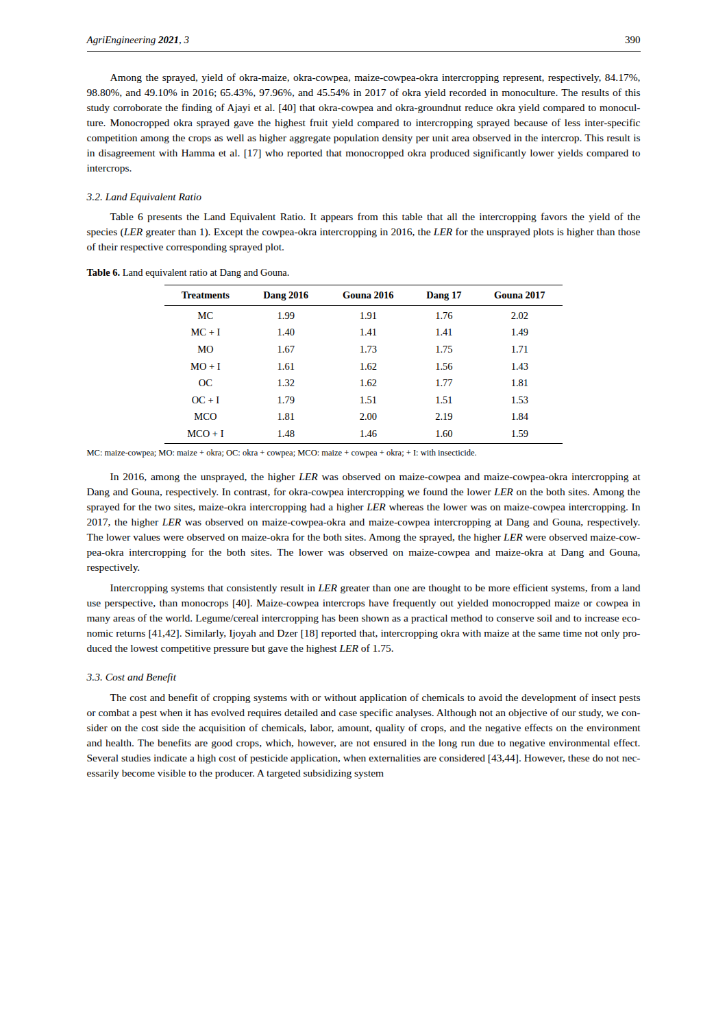AgriEngineering 2021, 3 390
Among the sprayed, yield of okra-maize, okra-cowpea, maize-cowpea-okra intercropping represent, respectively, 84.17%, 98.80%, and 49.10% in 2016; 65.43%, 97.96%, and 45.54% in 2017 of okra yield recorded in monoculture. The results of this study corroborate the finding of Ajayi et al. [40] that okra-cowpea and okra-groundnut reduce okra yield compared to monoculture. Monocropped okra sprayed gave the highest fruit yield compared to intercropping sprayed because of less inter-specific competition among the crops as well as higher aggregate population density per unit area observed in the intercrop. This result is in disagreement with Hamma et al. [17] who reported that monocropped okra produced significantly lower yields compared to intercrops.
3.2. Land Equivalent Ratio
Table 6 presents the Land Equivalent Ratio. It appears from this table that all the intercropping favors the yield of the species (LER greater than 1). Except the cowpea-okra intercropping in 2016, the LER for the unsprayed plots is higher than those of their respective corresponding sprayed plot.
Table 6. Land equivalent ratio at Dang and Gouna.
| Treatments | Dang 2016 | Gouna 2016 | Dang 17 | Gouna 2017 |
| --- | --- | --- | --- | --- |
| MC | 1.99 | 1.91 | 1.76 | 2.02 |
| MC + I | 1.40 | 1.41 | 1.41 | 1.49 |
| MO | 1.67 | 1.73 | 1.75 | 1.71 |
| MO + I | 1.61 | 1.62 | 1.56 | 1.43 |
| OC | 1.32 | 1.62 | 1.77 | 1.81 |
| OC + I | 1.79 | 1.51 | 1.51 | 1.53 |
| MCO | 1.81 | 2.00 | 2.19 | 1.84 |
| MCO + I | 1.48 | 1.46 | 1.60 | 1.59 |
MC: maize-cowpea; MO: maize + okra; OC: okra + cowpea; MCO: maize + cowpea + okra; + I: with insecticide.
In 2016, among the unsprayed, the higher LER was observed on maize-cowpea and maize-cowpea-okra intercropping at Dang and Gouna, respectively. In contrast, for okra-cowpea intercropping we found the lower LER on the both sites. Among the sprayed for the two sites, maize-okra intercropping had a higher LER whereas the lower was on maize-cowpea intercropping. In 2017, the higher LER was observed on maize-cowpea-okra and maize-cowpea intercropping at Dang and Gouna, respectively. The lower values were observed on maize-okra for the both sites. Among the sprayed, the higher LER were observed maize-cowpea-okra intercropping for the both sites. The lower was observed on maize-cowpea and maize-okra at Dang and Gouna, respectively.
Intercropping systems that consistently result in LER greater than one are thought to be more efficient systems, from a land use perspective, than monocrops [40]. Maize-cowpea intercrops have frequently out yielded monocropped maize or cowpea in many areas of the world. Legume/cereal intercropping has been shown as a practical method to conserve soil and to increase economic returns [41,42]. Similarly, Ijoyah and Dzer [18] reported that, intercropping okra with maize at the same time not only produced the lowest competitive pressure but gave the highest LER of 1.75.
3.3. Cost and Benefit
The cost and benefit of cropping systems with or without application of chemicals to avoid the development of insect pests or combat a pest when it has evolved requires detailed and case specific analyses. Although not an objective of our study, we consider on the cost side the acquisition of chemicals, labor, amount, quality of crops, and the negative effects on the environment and health. The benefits are good crops, which, however, are not ensured in the long run due to negative environmental effect. Several studies indicate a high cost of pesticide application, when externalities are considered [43,44]. However, these do not necessarily become visible to the producer. A targeted subsidizing system